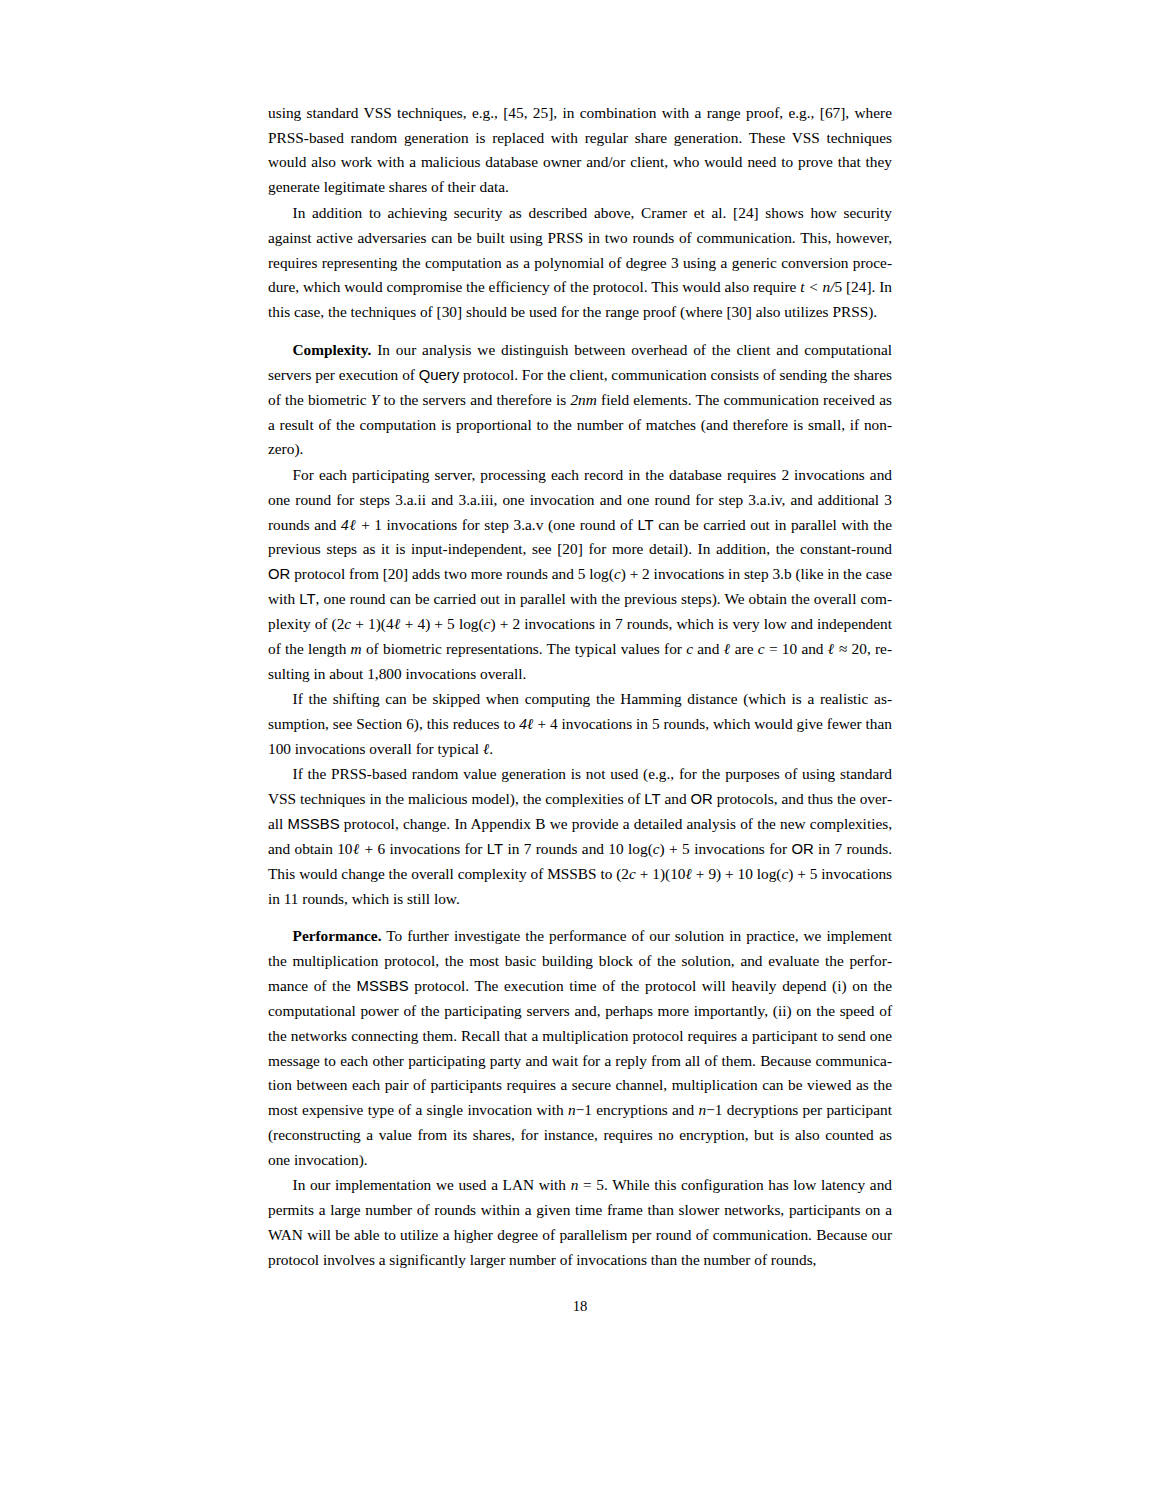using standard VSS techniques, e.g., [45, 25], in combination with a range proof, e.g., [67], where PRSS-based random generation is replaced with regular share generation. These VSS techniques would also work with a malicious database owner and/or client, who would need to prove that they generate legitimate shares of their data.
In addition to achieving security as described above, Cramer et al. [24] shows how security against active adversaries can be built using PRSS in two rounds of communication. This, however, requires representing the computation as a polynomial of degree 3 using a generic conversion procedure, which would compromise the efficiency of the protocol. This would also require t < n/5 [24]. In this case, the techniques of [30] should be used for the range proof (where [30] also utilizes PRSS).
Complexity. In our analysis we distinguish between overhead of the client and computational servers per execution of Query protocol. For the client, communication consists of sending the shares of the biometric Y to the servers and therefore is 2nm field elements. The communication received as a result of the computation is proportional to the number of matches (and therefore is small, if non-zero).
For each participating server, processing each record in the database requires 2 invocations and one round for steps 3.a.ii and 3.a.iii, one invocation and one round for step 3.a.iv, and additional 3 rounds and 4ℓ + 1 invocations for step 3.a.v (one round of LT can be carried out in parallel with the previous steps as it is input-independent, see [20] for more detail). In addition, the constant-round OR protocol from [20] adds two more rounds and 5 log(c) + 2 invocations in step 3.b (like in the case with LT, one round can be carried out in parallel with the previous steps). We obtain the overall complexity of (2 c + 1)(4 ℓ + 4) + 5 log(c) + 2 invocations in 7 rounds, which is very low and independent of the length m of biometric representations. The typical values for c and ℓ are c = 10 and ℓ ≈ 20, resulting in about 1,800 invocations overall.
If the shifting can be skipped when computing the Hamming distance (which is a realistic assumption, see Section 6), this reduces to 4ℓ + 4 invocations in 5 rounds, which would give fewer than 100 invocations overall for typical ℓ.
If the PRSS-based random value generation is not used (e.g., for the purposes of using standard VSS techniques in the malicious model), the complexities of LT and OR protocols, and thus the overall MSSBS protocol, change. In Appendix B we provide a detailed analysis of the new complexities, and obtain 10 ℓ + 6 invocations for LT in 7 rounds and 10 log(c) + 5 invocations for OR in 7 rounds. This would change the overall complexity of MSSBS to (2 c + 1)(10 ℓ + 9) + 10 log(c) + 5 invocations in 11 rounds, which is still low.
Performance. To further investigate the performance of our solution in practice, we implement the multiplication protocol, the most basic building block of the solution, and evaluate the performance of the MSSBS protocol. The execution time of the protocol will heavily depend (i) on the computational power of the participating servers and, perhaps more importantly, (ii) on the speed of the networks connecting them. Recall that a multiplication protocol requires a participant to send one message to each other participating party and wait for a reply from all of them. Because communication between each pair of participants requires a secure channel, multiplication can be viewed as the most expensive type of a single invocation with n−1 encryptions and n−1 decryptions per participant (reconstructing a value from its shares, for instance, requires no encryption, but is also counted as one invocation).
In our implementation we used a LAN with n = 5. While this configuration has low latency and permits a large number of rounds within a given time frame than slower networks, participants on a WAN will be able to utilize a higher degree of parallelism per round of communication. Because our protocol involves a significantly larger number of invocations than the number of rounds,
18